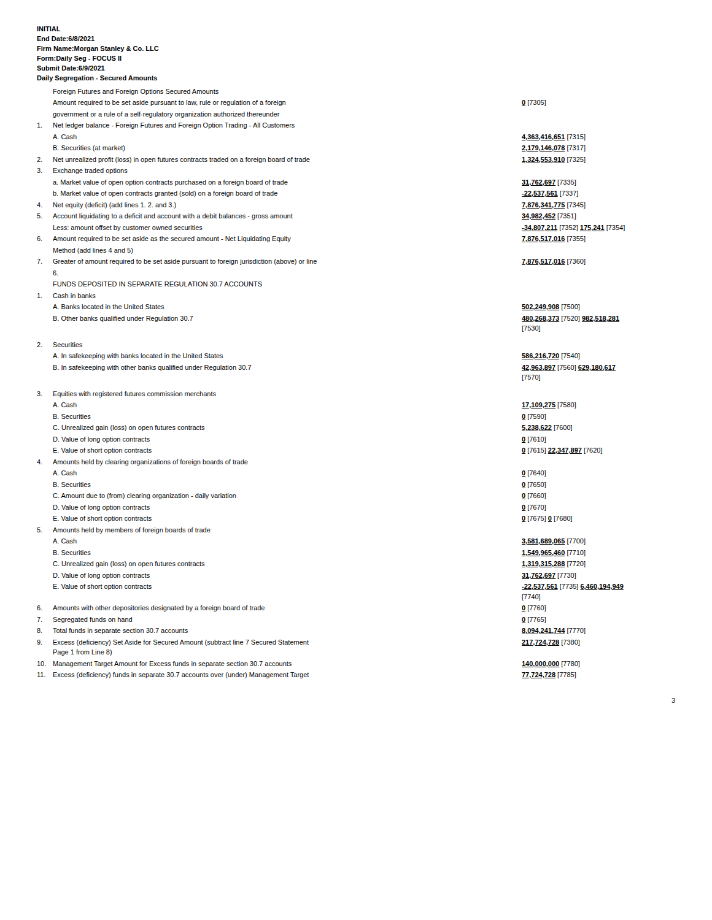INITIAL
End Date:6/8/2021
Firm Name:Morgan Stanley & Co. LLC
Form:Daily Seg - FOCUS II
Submit Date:6/9/2021
Daily Segregation - Secured Amounts
| | Foreign Futures and Foreign Options Secured Amounts | |
| | Amount required to be set aside pursuant to law, rule or regulation of a foreign | 0 [7305] |
| | government or a rule of a self-regulatory organization authorized thereunder | |
| 1. | Net ledger balance - Foreign Futures and Foreign Option Trading - All Customers | |
| | A. Cash | 4,363,416,651 [7315] |
| | B. Securities (at market) | 2,179,146,078 [7317] |
| 2. | Net unrealized profit (loss) in open futures contracts traded on a foreign board of trade | 1,324,553,910 [7325] |
| 3. | Exchange traded options | |
| | a. Market value of open option contracts purchased on a foreign board of trade | 31,762,697 [7335] |
| | b. Market value of open contracts granted (sold) on a foreign board of trade | -22,537,561 [7337] |
| 4. | Net equity (deficit) (add lines 1. 2. and 3.) | 7,876,341,775 [7345] |
| 5. | Account liquidating to a deficit and account with a debit balances - gross amount | 34,982,452 [7351] |
| | Less: amount offset by customer owned securities | -34,807,211 [7352] 175,241 [7354] |
| 6. | Amount required to be set aside as the secured amount - Net Liquidating Equity | 7,876,517,016 [7355] |
| | Method (add lines 4 and 5) | |
| 7. | Greater of amount required to be set aside pursuant to foreign jurisdiction (above) or line | 7,876,517,016 [7360] |
| | 6. | |
| | FUNDS DEPOSITED IN SEPARATE REGULATION 30.7 ACCOUNTS | |
| 1. | Cash in banks | |
| | A. Banks located in the United States | 502,249,908 [7500] |
| | B. Other banks qualified under Regulation 30.7 | 480,268,373 [7520] 982,518,281 [7530] |
| 2. | Securities | |
| | A. In safekeeping with banks located in the United States | 586,216,720 [7540] |
| | B. In safekeeping with other banks qualified under Regulation 30.7 | 42,963,897 [7560] 629,180,617 [7570] |
| 3. | Equities with registered futures commission merchants | |
| | A. Cash | 17,109,275 [7580] |
| | B. Securities | 0 [7590] |
| | C. Unrealized gain (loss) on open futures contracts | 5,238,622 [7600] |
| | D. Value of long option contracts | 0 [7610] |
| | E. Value of short option contracts | 0 [7615] 22,347,897 [7620] |
| 4. | Amounts held by clearing organizations of foreign boards of trade | |
| | A. Cash | 0 [7640] |
| | B. Securities | 0 [7650] |
| | C. Amount due to (from) clearing organization - daily variation | 0 [7660] |
| | D. Value of long option contracts | 0 [7670] |
| | E. Value of short option contracts | 0 [7675] 0 [7680] |
| 5. | Amounts held by members of foreign boards of trade | |
| | A. Cash | 3,581,689,065 [7700] |
| | B. Securities | 1,549,965,460 [7710] |
| | C. Unrealized gain (loss) on open futures contracts | 1,319,315,288 [7720] |
| | D. Value of long option contracts | 31,762,697 [7730] |
| | E. Value of short option contracts | -22,537,561 [7735] 6,460,194,949 [7740] |
| 6. | Amounts with other depositories designated by a foreign board of trade | 0 [7760] |
| 7. | Segregated funds on hand | 0 [7765] |
| 8. | Total funds in separate section 30.7 accounts | 8,094,241,744 [7770] |
| 9. | Excess (deficiency) Set Aside for Secured Amount (subtract line 7 Secured Statement Page 1 from Line 8) | 217,724,728 [7380] |
| 10. | Management Target Amount for Excess funds in separate section 30.7 accounts | 140,000,000 [7780] |
| 11. | Excess (deficiency) funds in separate 30.7 accounts over (under) Management Target | 77,724,728 [7785] |
3